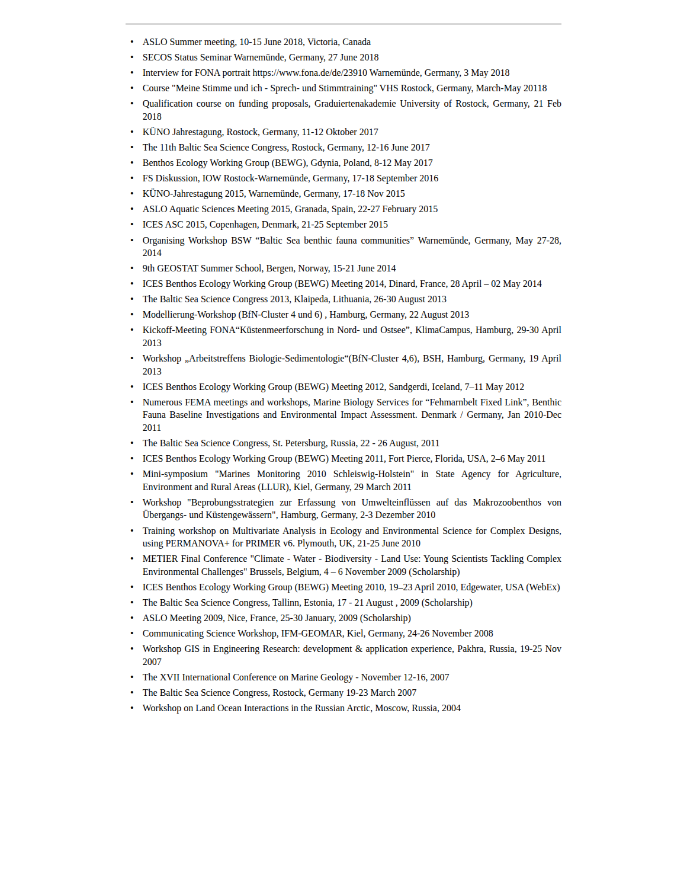ASLO Summer meeting, 10-15 June 2018, Victoria, Canada
SECOS Status Seminar Warnemünde, Germany, 27 June 2018
Interview for FONA portrait https://www.fona.de/de/23910 Warnemünde, Germany, 3 May 2018
Course "Meine Stimme und ich - Sprech- und Stimmtraining" VHS Rostock, Germany, March-May 20118
Qualification course on funding proposals, Graduiertenakademie University of Rostock, Germany, 21 Feb 2018
KÜNO Jahrestagung, Rostock, Germany, 11-12 Oktober 2017
The 11th Baltic Sea Science Congress, Rostock, Germany, 12-16 June 2017
Benthos Ecology Working Group (BEWG), Gdynia, Poland, 8-12 May 2017
FS Diskussion, IOW Rostock-Warnemünde, Germany, 17-18 September 2016
KÜNO-Jahrestagung 2015, Warnemünde, Germany, 17-18 Nov 2015
ASLO Aquatic Sciences Meeting 2015, Granada, Spain, 22-27 February 2015
ICES ASC 2015, Copenhagen, Denmark, 21-25 September 2015
Organising Workshop BSW “Baltic Sea benthic fauna communities” Warnemünde, Germany, May 27-28, 2014
9th GEOSTAT Summer School, Bergen, Norway, 15-21 June 2014
ICES Benthos Ecology Working Group (BEWG) Meeting 2014, Dinard, France, 28 April – 02 May 2014
The Baltic Sea Science Congress 2013, Klaipeda, Lithuania, 26-30 August 2013
Modellierung-Workshop (BfN-Cluster 4 und 6) , Hamburg, Germany, 22 August 2013
Kickoff-Meeting FONA“Küstenmeerforschung in Nord- und Ostsee”, KlimaCampus, Hamburg, 29-30 April 2013
Workshop „Arbeitstreffens Biologie-Sedimentologie“(BfN-Cluster 4,6), BSH, Hamburg, Germany, 19 April 2013
ICES Benthos Ecology Working Group (BEWG) Meeting 2012, Sandgerdi, Iceland, 7–11 May 2012
Numerous FEMA meetings and workshops, Marine Biology Services for “Fehmarnbelt Fixed Link”, Benthic Fauna Baseline Investigations and Environmental Impact Assessment. Denmark / Germany, Jan 2010-Dec 2011
The Baltic Sea Science Congress, St. Petersburg, Russia, 22 - 26 August, 2011
ICES Benthos Ecology Working Group (BEWG) Meeting 2011, Fort Pierce, Florida, USA, 2–6 May 2011
Mini-symposium "Marines Monitoring 2010 Schleiswig-Holstein" in State Agency for Agriculture, Environment and Rural Areas (LLUR), Kiel, Germany, 29 March 2011
Workshop "Beprobungsstrategien zur Erfassung von Umwelteinflüssen auf das Makrozoobenthos von Übergangs- und Küstengewässern", Hamburg, Germany, 2-3 Dezember 2010
Training workshop on Multivariate Analysis in Ecology and Environmental Science for Complex Designs, using PERMANOVA+ for PRIMER v6. Plymouth, UK, 21-25 June 2010
METIER Final Conference "Climate - Water - Biodiversity - Land Use: Young Scientists Tackling Complex Environmental Challenges" Brussels, Belgium, 4 – 6 November 2009 (Scholarship)
ICES Benthos Ecology Working Group (BEWG) Meeting 2010, 19–23 April 2010, Edgewater, USA (WebEx)
The Baltic Sea Science Congress, Tallinn, Estonia, 17 - 21 August , 2009 (Scholarship)
ASLO Meeting 2009, Nice, France, 25-30 January, 2009 (Scholarship)
Communicating Science Workshop, IFM-GEOMAR, Kiel, Germany, 24-26 November 2008
Workshop GIS in Engineering Research: development & application experience, Pakhra, Russia, 19-25 Nov 2007
The XVII International Conference on Marine Geology - November 12-16, 2007
The Baltic Sea Science Congress, Rostock, Germany 19-23 March 2007
Workshop on Land Ocean Interactions in the Russian Arctic, Moscow, Russia, 2004